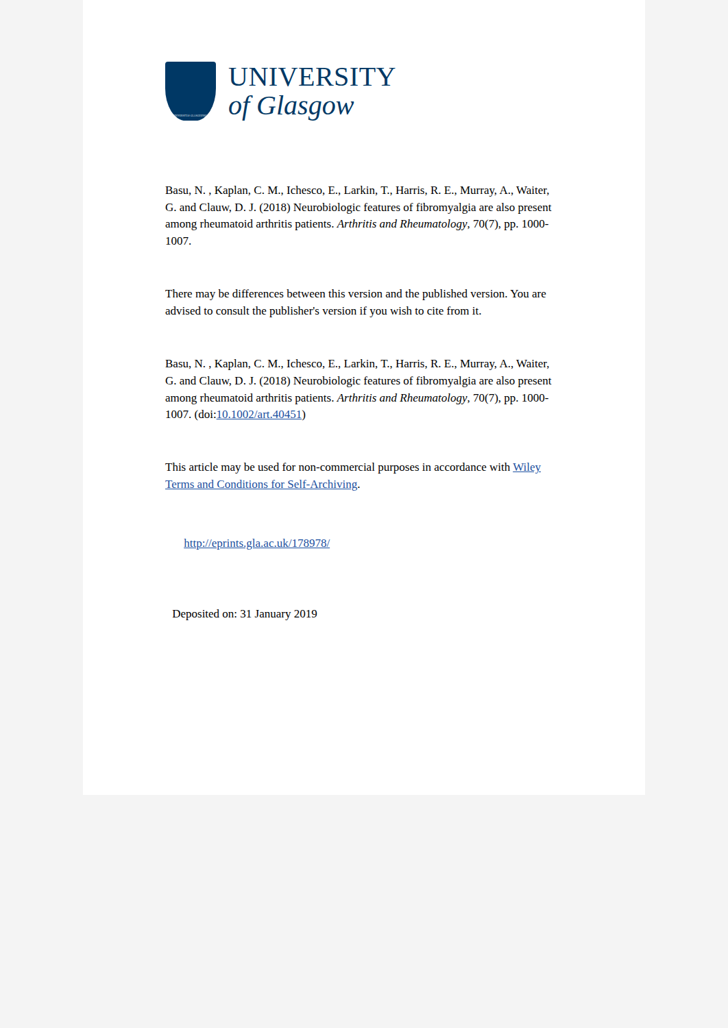UNIVERSITY of Glasgow
Basu, N. , Kaplan, C. M., Ichesco, E., Larkin, T., Harris, R. E., Murray, A., Waiter, G. and Clauw, D. J. (2018) Neurobiologic features of fibromyalgia are also present among rheumatoid arthritis patients. Arthritis and Rheumatology, 70(7), pp. 1000-1007.
There may be differences between this version and the published version. You are advised to consult the publisher's version if you wish to cite from it.
Basu, N. , Kaplan, C. M., Ichesco, E., Larkin, T., Harris, R. E., Murray, A., Waiter, G. and Clauw, D. J. (2018) Neurobiologic features of fibromyalgia are also present among rheumatoid arthritis patients. Arthritis and Rheumatology, 70(7), pp. 1000-1007. (doi:10.1002/art.40451)
This article may be used for non-commercial purposes in accordance with Wiley Terms and Conditions for Self-Archiving.
http://eprints.gla.ac.uk/178978/
Deposited on: 31 January 2019